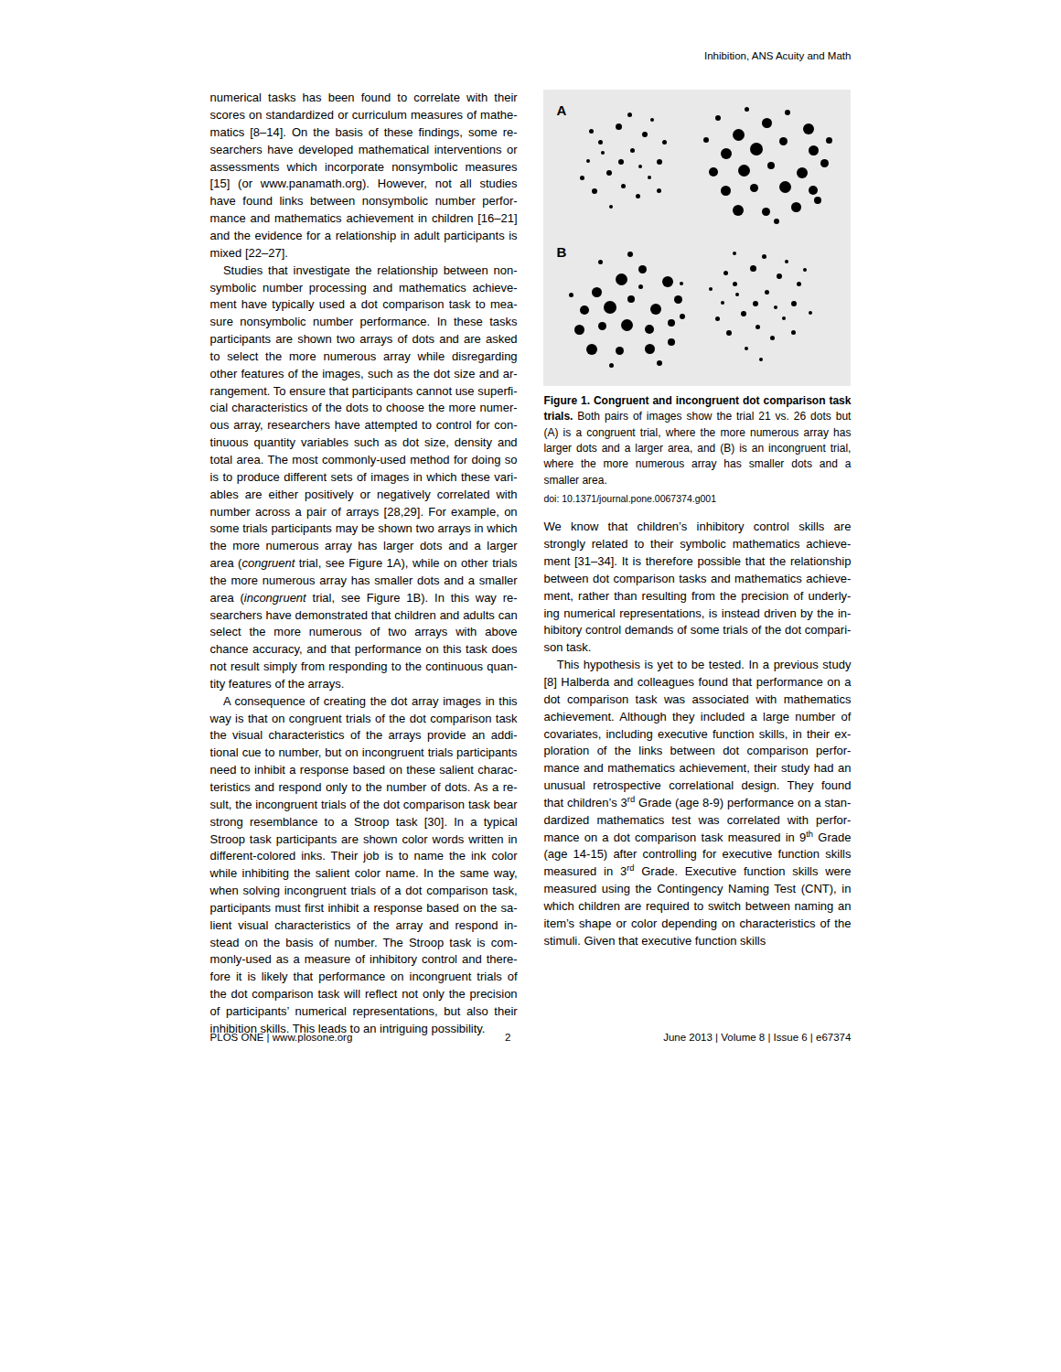Inhibition, ANS Acuity and Math
numerical tasks has been found to correlate with their scores on standardized or curriculum measures of mathematics [8–14]. On the basis of these findings, some researchers have developed mathematical interventions or assessments which incorporate nonsymbolic measures [15] (or www.panamath.org). However, not all studies have found links between nonsymbolic number performance and mathematics achievement in children [16–21] and the evidence for a relationship in adult participants is mixed [22–27].
Studies that investigate the relationship between nonsymbolic number processing and mathematics achievement have typically used a dot comparison task to measure nonsymbolic number performance. In these tasks participants are shown two arrays of dots and are asked to select the more numerous array while disregarding other features of the images, such as the dot size and arrangement. To ensure that participants cannot use superficial characteristics of the dots to choose the more numerous array, researchers have attempted to control for continuous quantity variables such as dot size, density and total area. The most commonly-used method for doing so is to produce different sets of images in which these variables are either positively or negatively correlated with number across a pair of arrays [28,29]. For example, on some trials participants may be shown two arrays in which the more numerous array has larger dots and a larger area (congruent trial, see Figure 1A), while on other trials the more numerous array has smaller dots and a smaller area (incongruent trial, see Figure 1B). In this way researchers have demonstrated that children and adults can select the more numerous of two arrays with above chance accuracy, and that performance on this task does not result simply from responding to the continuous quantity features of the arrays.
A consequence of creating the dot array images in this way is that on congruent trials of the dot comparison task the visual characteristics of the arrays provide an additional cue to number, but on incongruent trials participants need to inhibit a response based on these salient characteristics and respond only to the number of dots. As a result, the incongruent trials of the dot comparison task bear strong resemblance to a Stroop task [30]. In a typical Stroop task participants are shown color words written in different-colored inks. Their job is to name the ink color while inhibiting the salient color name. In the same way, when solving incongruent trials of a dot comparison task, participants must first inhibit a response based on the salient visual characteristics of the array and respond instead on the basis of number. The Stroop task is commonly-used as a measure of inhibitory control and therefore it is likely that performance on incongruent trials of the dot comparison task will reflect not only the precision of participants’ numerical representations, but also their inhibition skills. This leads to an intriguing possibility.
A
B
Figure 1. Congruent and incongruent dot comparison task trials. Both pairs of images show the trial 21 vs. 26 dots but (A) is a congruent trial, where the more numerous array has larger dots and a larger area, and (B) is an incongruent trial, where the more numerous array has smaller dots and a smaller area.
doi: 10.1371/journal.pone.0067374.g001
We know that children’s inhibitory control skills are strongly related to their symbolic mathematics achievement [31–34]. It is therefore possible that the relationship between dot comparison tasks and mathematics achievement, rather than resulting from the precision of underlying numerical representations, is instead driven by the inhibitory control demands of some trials of the dot comparison task.
This hypothesis is yet to be tested. In a previous study [8] Halberda and colleagues found that performance on a dot comparison task was associated with mathematics achievement. Although they included a large number of covariates, including executive function skills, in their exploration of the links between dot comparison performance and mathematics achievement, their study had an unusual retrospective correlational design. They found that children’s 3rd Grade (age 8-9) performance on a standardized mathematics test was correlated with performance on a dot comparison task measured in 9th Grade (age 14-15) after controlling for executive function skills measured in 3rd Grade. Executive function skills were measured using the Contingency Naming Test (CNT), in which children are required to switch between naming an item’s shape or color depending on characteristics of the stimuli. Given that executive function skills
PLOS ONE | www.plosone.org
2
June 2013 | Volume 8 | Issue 6 | e67374